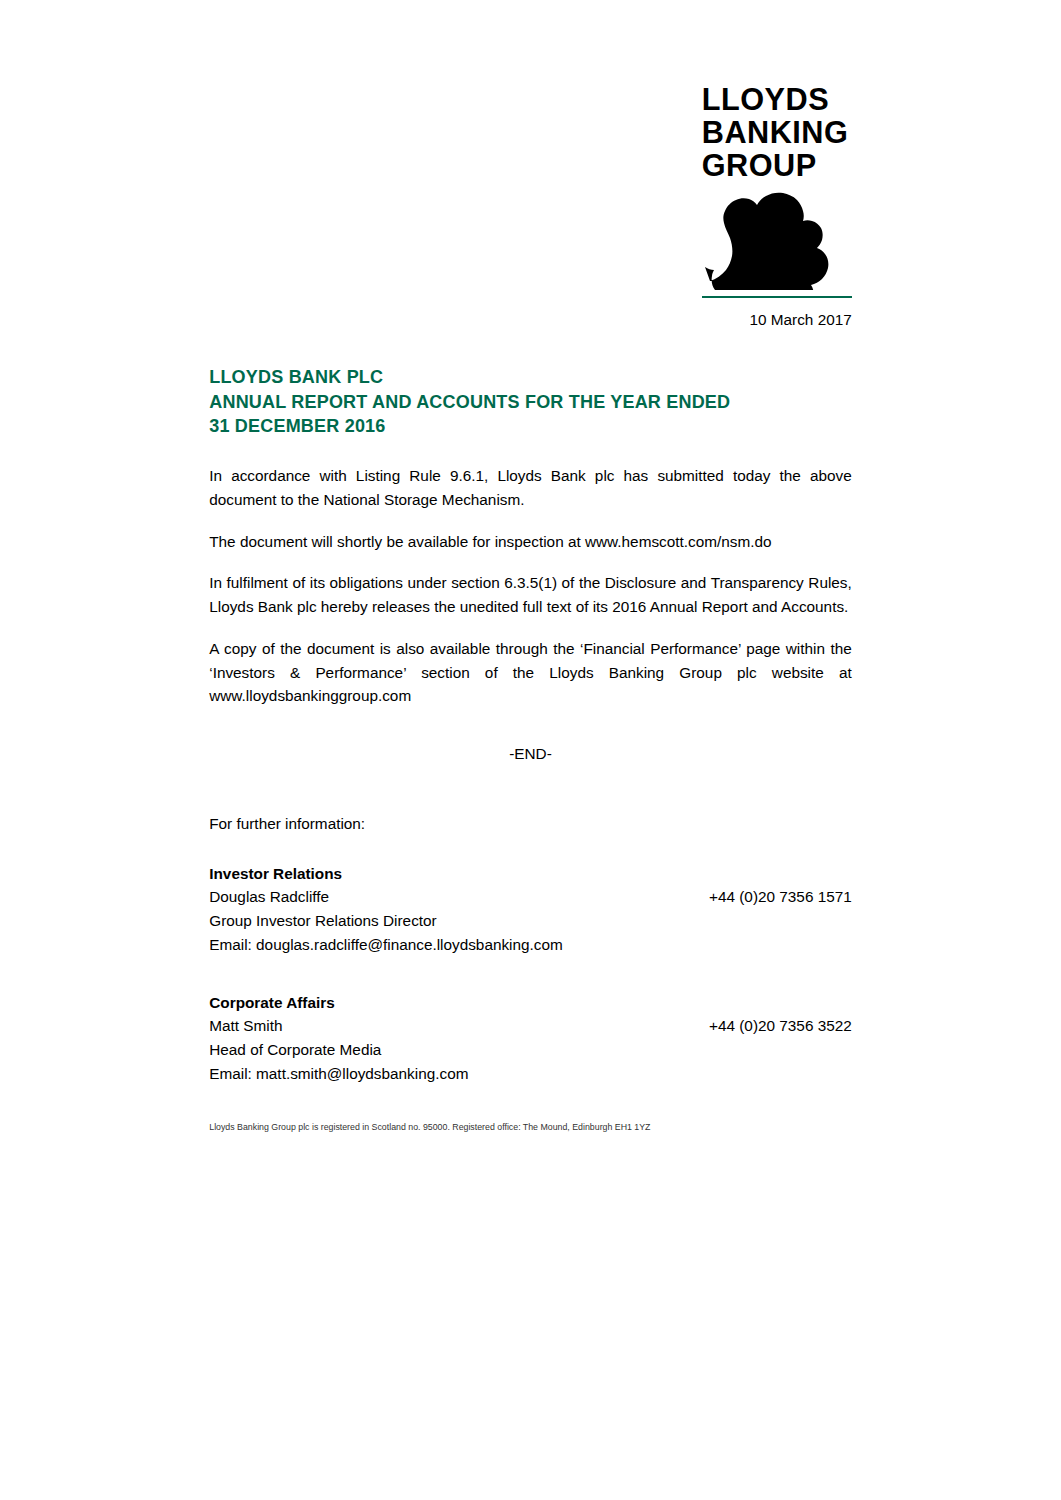LLOYDS
BANKING
GROUP
10 March 2017
Lloyds Bank plc
Annual Report and Accounts for the year ended
31 December 2016
In accordance with Listing Rule 9.6.1, Lloyds Bank plc has submitted today the above document to the National Storage Mechanism.
The document will shortly be available for inspection at www.hemscott.com/nsm.do
In fulfilment of its obligations under section 6.3.5(1) of the Disclosure and Transparency Rules, Lloyds Bank plc hereby releases the unedited full text of its 2016 Annual Report and Accounts.
A copy of the document is also available through the ‘Financial Performance’ page within the ‘Investors & Performance’ section of the Lloyds Banking Group plc website at www.lloydsbankinggroup.com
-END-
For further information:
Investor Relations
Douglas Radcliffe +44 (0)20 7356 1571
Group Investor Relations Director
Email: douglas.radcliffe@finance.lloydsbanking.com
Corporate Affairs
Matt Smith +44 (0)20 7356 3522
Head of Corporate Media
Email: matt.smith@lloydsbanking.com
Lloyds Banking Group plc is registered in Scotland no. 95000. Registered office: The Mound, Edinburgh EH1 1YZ